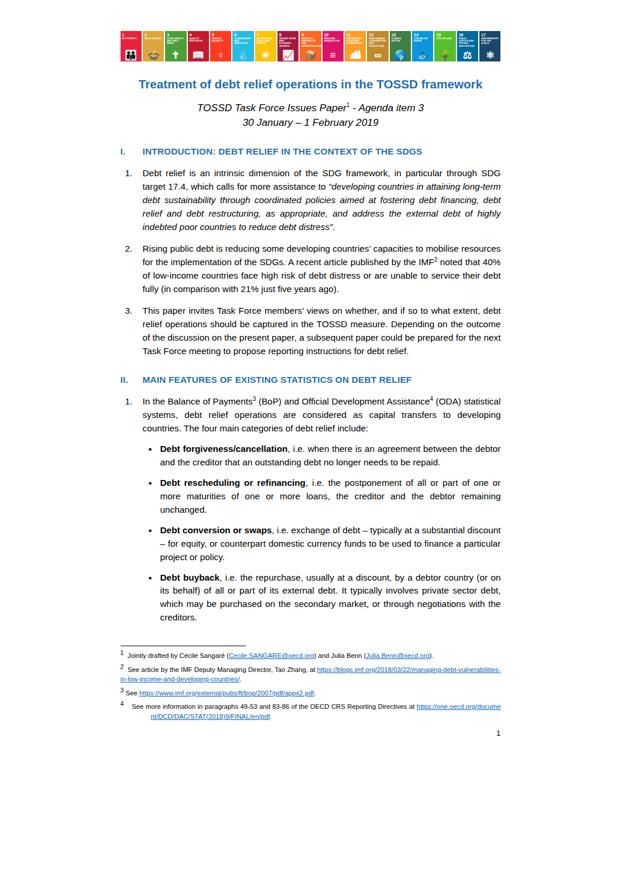1 No Poverty👪
2 Zero Hunger🍲
3 Good Health and Well-Being✝
4 Quality Education📖
5 Gender Equality♀
6 Clean Water and Sanitation💧
7 Affordable and Clean Energy☀
8 Decent Work and Economic Growth📈
9 Industry, Innovation and Infrastructure📦
10 Reduced Inequalities≡
11 Sustainable Cities and Communities🏙
12 Responsible Consumption and Production∞
13 Climate Action🌎
14 Life Below Water🐟
15 Life on Land🌳
16 Peace, Justice and Strong Institutions⚖
17 Partnerships for the Goals⚛
Treatment of debt relief operations in the TOSSD framework
TOSSD Task Force Issues Paper1 - Agenda item 3
30 January – 1 February 2019
I. INTRODUCTION: DEBT RELIEF IN THE CONTEXT OF THE SDGs
Debt relief is an intrinsic dimension of the SDG framework, in particular through SDG target 17.4, which calls for more assistance to “developing countries in attaining long-term debt sustainability through coordinated policies aimed at fostering debt financing, debt relief and debt restructuring, as appropriate, and address the external debt of highly indebted poor countries to reduce debt distress”.
Rising public debt is reducing some developing countries’ capacities to mobilise resources for the implementation of the SDGs. A recent article published by the IMF2 noted that 40% of low-income countries face high risk of debt distress or are unable to service their debt fully (in comparison with 21% just five years ago).
This paper invites Task Force members’ views on whether, and if so to what extent, debt relief operations should be captured in the TOSSD measure. Depending on the outcome of the discussion on the present paper, a subsequent paper could be prepared for the next Task Force meeting to propose reporting instructions for debt relief.
II. MAIN FEATURES OF EXISTING STATISTICS ON DEBT RELIEF
In the Balance of Payments3 (BoP) and Official Development Assistance4 (ODA) statistical systems, debt relief operations are considered as capital transfers to developing countries. The four main categories of debt relief include:
Debt forgiveness/cancellation, i.e. when there is an agreement between the debtor and the creditor that an outstanding debt no longer needs to be repaid.
Debt rescheduling or refinancing, i.e. the postponement of all or part of one or more maturities of one or more loans, the creditor and the debtor remaining unchanged.
Debt conversion or swaps, i.e. exchange of debt – typically at a substantial discount – for equity, or counterpart domestic currency funds to be used to finance a particular project or policy.
Debt buyback, i.e. the repurchase, usually at a discount, by a debtor country (or on its behalf) of all or part of its external debt. It typically involves private sector debt, which may be purchased on the secondary market, or through negotiations with the creditors.
1 Jointly drafted by Cécile Sangaré (Cecile.SANGARE@oecd.org) and Julia Benn (Julia.Benn@oecd.org).
2 See article by the IMF Deputy Managing Director, Tao Zhang, at https://blogs.imf.org/2018/03/22/managing-debt-vulnerabilities-in-low-income-and-developing-countries/.
3 See https://www.imf.org/external/pubs/ft/bop/2007/pdf/appx2.pdf.
4 See more information in paragraphs 49-53 and 83-86 of the OECD CRS Reporting Directives at https://one.oecd.org/document/DCD/DAC/STAT(2018)9/FINAL/en/pdf.
1